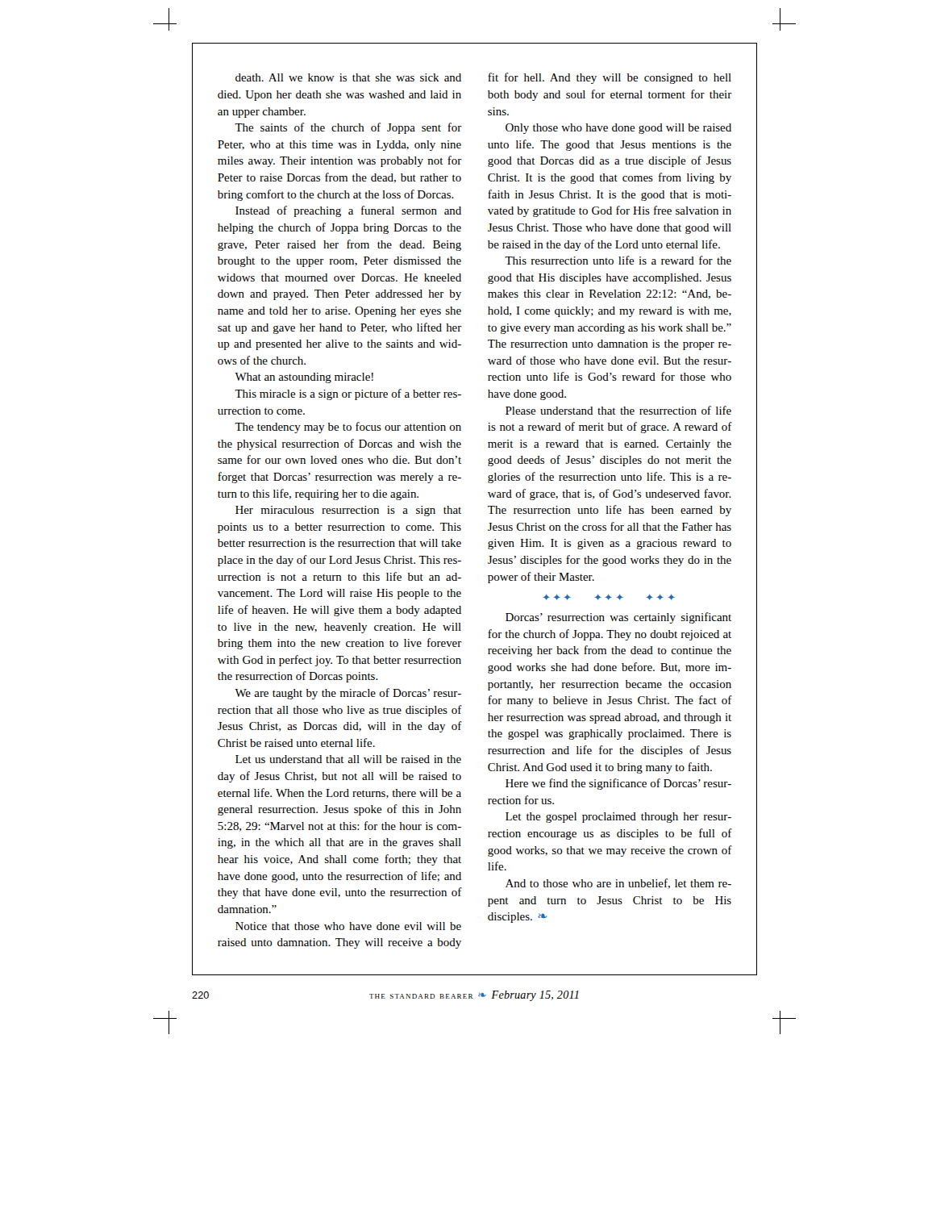death. All we know is that she was sick and died. Upon her death she was washed and laid in an upper chamber.
The saints of the church of Joppa sent for Peter, who at this time was in Lydda, only nine miles away. Their intention was probably not for Peter to raise Dorcas from the dead, but rather to bring comfort to the church at the loss of Dorcas.
Instead of preaching a funeral sermon and helping the church of Joppa bring Dorcas to the grave, Peter raised her from the dead. Being brought to the upper room, Peter dismissed the widows that mourned over Dorcas. He kneeled down and prayed. Then Peter addressed her by name and told her to arise. Opening her eyes she sat up and gave her hand to Peter, who lifted her up and presented her alive to the saints and widows of the church.
What an astounding miracle!
This miracle is a sign or picture of a better resurrection to come.
The tendency may be to focus our attention on the physical resurrection of Dorcas and wish the same for our own loved ones who die. But don’t forget that Dorcas’ resurrection was merely a return to this life, requiring her to die again.
Her miraculous resurrection is a sign that points us to a better resurrection to come. This better resurrection is the resurrection that will take place in the day of our Lord Jesus Christ. This resurrection is not a return to this life but an advancement. The Lord will raise His people to the life of heaven. He will give them a body adapted to live in the new, heavenly creation. He will bring them into the new creation to live forever with God in perfect joy. To that better resurrection the resurrection of Dorcas points.
We are taught by the miracle of Dorcas’ resurrection that all those who live as true disciples of Jesus Christ, as Dorcas did, will in the day of Christ be raised unto eternal life.
Let us understand that all will be raised in the day of Jesus Christ, but not all will be raised to eternal life. When the Lord returns, there will be a general resurrection. Jesus spoke of this in John 5:28, 29: “Marvel not at this: for the hour is coming, in the which all that are in the graves shall hear his voice, And shall come forth; they that have done good, unto the resurrection of life; and they that have done evil, unto the resurrection of damnation.”
Notice that those who have done evil will be raised unto damnation. They will receive a body fit for hell. And they will be consigned to hell both body and soul for eternal torment for their sins.
Only those who have done good will be raised unto life. The good that Jesus mentions is the good that Dorcas did as a true disciple of Jesus Christ. It is the good that comes from living by faith in Jesus Christ. It is the good that is motivated by gratitude to God for His free salvation in Jesus Christ. Those who have done that good will be raised in the day of the Lord unto eternal life.
This resurrection unto life is a reward for the good that His disciples have accomplished. Jesus makes this clear in Revelation 22:12: “And, behold, I come quickly; and my reward is with me, to give every man according as his work shall be.” The resurrection unto damnation is the proper reward of those who have done evil. But the resurrection unto life is God’s reward for those who have done good.
Please understand that the resurrection of life is not a reward of merit but of grace. A reward of merit is a reward that is earned. Certainly the good deeds of Jesus’ disciples do not merit the glories of the resurrection unto life. This is a reward of grace, that is, of God’s undeserved favor. The resurrection unto life has been earned by Jesus Christ on the cross for all that the Father has given Him. It is given as a gracious reward to Jesus’ disciples for the good works they do in the power of their Master.
✦✦✦✦✦✦✦✦✦
Dorcas’ resurrection was certainly significant for the church of Joppa. They no doubt rejoiced at receiving her back from the dead to continue the good works she had done before. But, more importantly, her resurrection became the occasion for many to believe in Jesus Christ. The fact of her resurrection was spread abroad, and through it the gospel was graphically proclaimed. There is resurrection and life for the disciples of Jesus Christ. And God used it to bring many to faith.
Here we find the significance of Dorcas’ resurrection for us.
Let the gospel proclaimed through her resurrection encourage us as disciples to be full of good works, so that we may receive the crown of life.
And to those who are in unbelief, let them repent and turn to Jesus Christ to be His disciples.❧
220
the standard bearer❧February 15, 2011